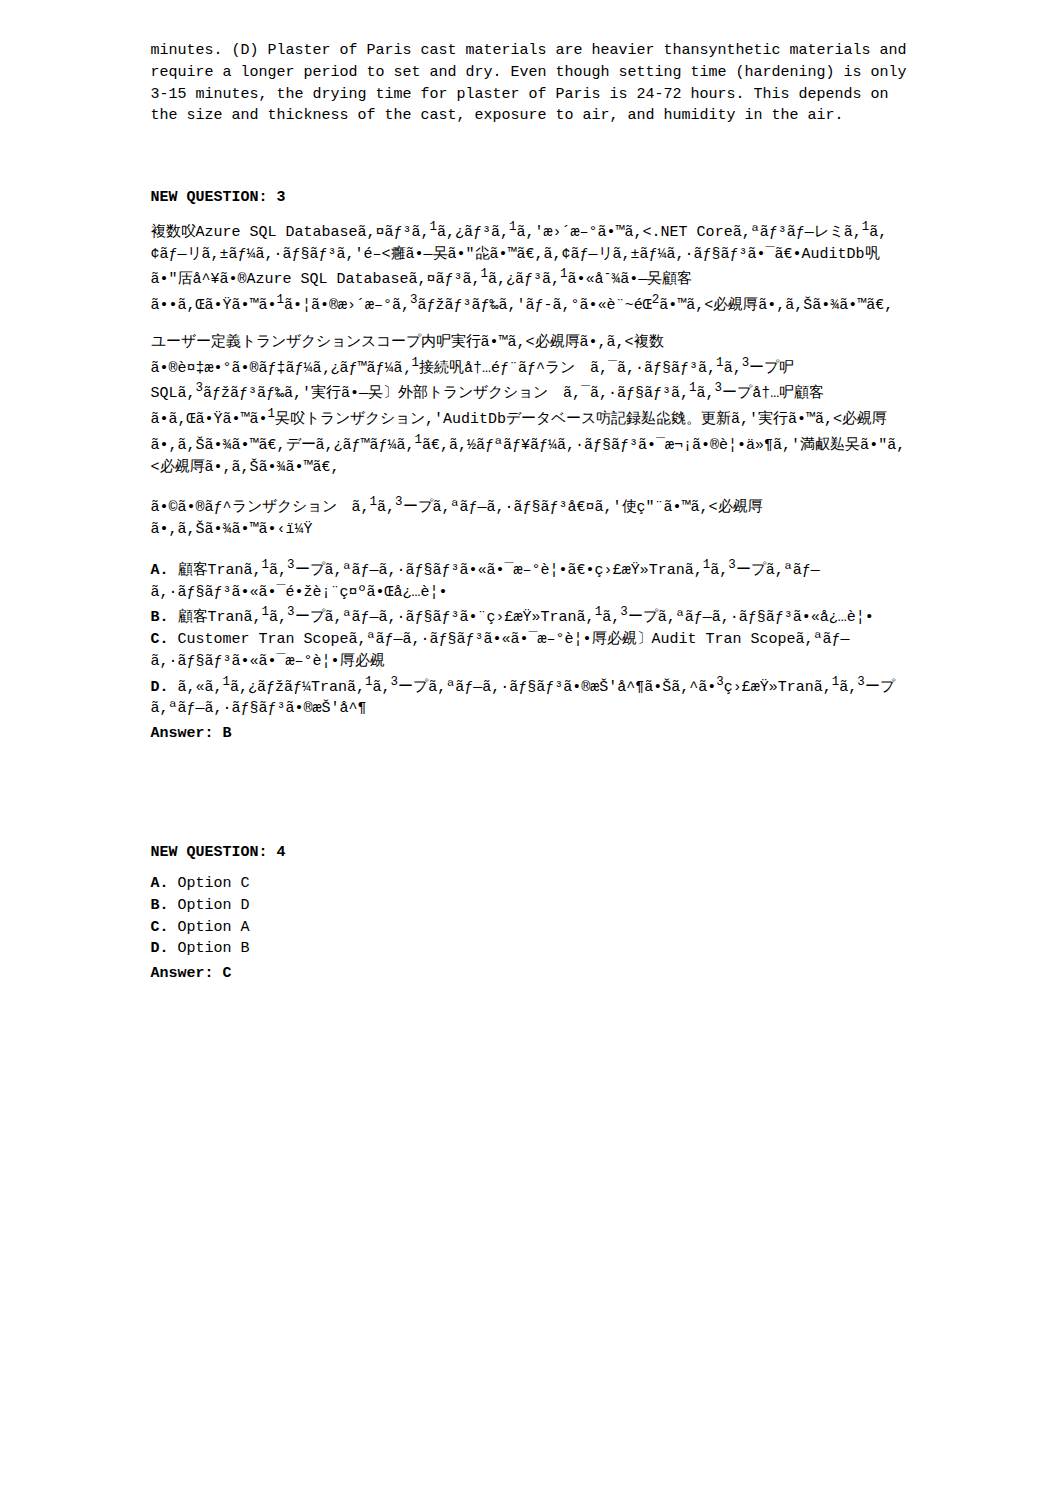minutes. (D) Plaster of Paris cast materials are heavier thansynthetic materials and require a longer period to set and dry. Even though setting time (hardening) is only 3-15 minutes, the drying time for plaster of Paris is 24-72 hours. This depends on the size and thickness of the cast, exposure to air, and humidity in the air.
NEW QUESTION: 3
複数㕮Azure SQL Databaseã,¤ãƒ³ã,1ã,¿ãƒ³ã,1ã,'æ›´æ–°ã•™ã,<.NET Coreã,ªãƒ³ãƒ—レミã,1ã,¢ãƒ—リã,±ãƒ¼ã,·ãƒ§ãƒ³ã,'é–<癰ã•—㕦ã•"㕾ã•™ã€,ã,¢ãƒ—リã,±ãƒ¼ã,·ãƒ§ãƒ³ã•¯ã€•AuditDb㕨ã•"㕆å^¥ã•®Azure SQL Databaseã,¤ãƒ³ã,1ã,¿ãƒ³ã,1ã•«å-¾ã•—㕦顧客ã••ã,Œã•Ÿã•™ã•1ã•¦ã•®æ›´æ–°ã,3ãƒžãƒ³ãƒ‰ã,'ãƒ-ã,°ã•«è¨~éŒ2ã•™ã,<必覕㕌ã•,ã,Šã•¾ã•™ã€,
ユーザー定義トランザクションスコープ内㕧実行ã•™ã,<必覕㕌ã•,ã,<複数ã•®è¤‡æ•°ã•®ãƒ‡ãƒ¼ã‚¿ãƒ™ãƒ¼ã‚1接続㕨å†…éƒ¨ãƒ^ラン゙ã,¯ã,·ãƒ§ãƒ³ã,1ã,3ープ㕧SQLã,3ãƒžãƒ³ãƒ‰ã,'実行ã•—㕦〕外部トランザクション゙ã,¯ã,·ãƒ§ãƒ³ã,1ã,3ープå†…㕧顧客ã•ã,Œã•Ÿã•™ã•1㕦㕮トランザクション,'AuditDbデータベース㕫記録㕗㕾㕙。更新ã,'実行ã•™ã,<必覕㕌ã•,ã,Šã•¾ã•™ã€,デーã,¿ãƒ™ãƒ¼ã,1ã€,ã,½ãƒªãƒ¥ãƒ¼ã,·ãƒ§ãƒ³ã•¯æ¬¡ã•®è¦•ä»¶ã,'満㕟㕗㕦ã•"ã,<必覕㕌ã•,ã,Šã•¾ã•™ã€,
ã•©ã•®ãƒ^ランザクション゙ã,1ã,3ープã,ªãƒ—ã,·ãƒ§ãƒ³å€¤ã,'使ç"¨ã•™ã,<必覕㕌ã•,ã,Šã•¾ã•™ã•‹ï¼Ÿ
A. 顧客Tranã,1ã,3ープã,ªãƒ—ã,·ãƒ§ãƒ³ã•«ã•¯æ–°è¦•ã€•ç›£æŸ»Tranã,1ã,3ープã,ªãƒ—ã,·ãƒ§ãƒ³ã•«ã•¯é•žè¡¨ç¤ºã•Œå¿…è¦•
B. 顧客Tranã,1ã,3ープã,ªãƒ—ã,·ãƒ§ãƒ³ã•¨ç›£æŸ»Tranã,1ã,3ープã,ªãƒ—ã,·ãƒ§ãƒ³ã•«å¿…è¦•
C. Customer Tran Scopeã,ªãƒ—ã,·ãƒ§ãƒ³ã•«ã•¯æ–°è¦•㕌必覕〕Audit Tran Scopeã,ªãƒ—ã,·ãƒ§ãƒ³ã•«ã•¯æ–°è¦•㕌必覕
D. ã,«ã,1ã,¿ãƒžãƒ¼Tranã,1ã,3ープã,ªãƒ—ã,·ãƒ§ãƒ³ã•®æŠ'å^¶ã•Šã,^ã•3ç›£æŸ»Tranã,1ã,3ープã,ªãƒ—ã,·ãƒ§ãƒ³ã•®æŠ'å^¶
Answer: B
NEW QUESTION: 4
A. Option C
B. Option D
C. Option A
D. Option B
Answer: C